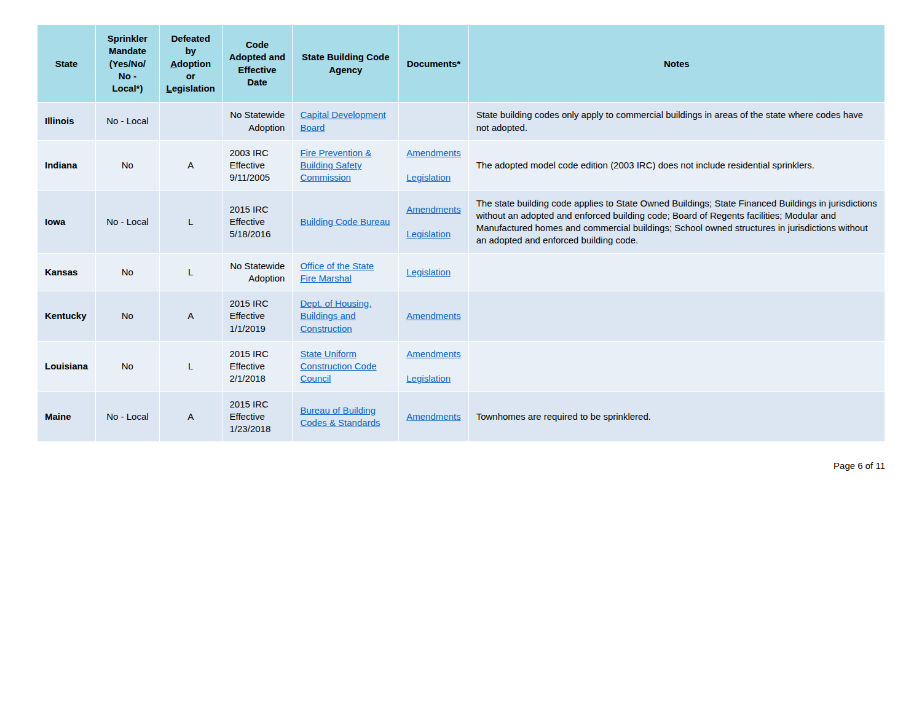| State | Sprinkler Mandate (Yes/No/ No - Local*) | Defeated by A doption or L egislation | Code Adopted and Effective Date | State Building Code Agency | Documents* | Notes |
| --- | --- | --- | --- | --- | --- | --- |
| Illinois | No - Local | | No Statewide Adoption | Capital Development Board | | State building codes only apply to commercial buildings in areas of the state where codes have not adopted. |
| Indiana | No | A | 2003 IRC Effective 9/11/2005 | Fire Prevention & Building Safety Commission | Amendments Legislation | The adopted model code edition (2003 IRC) does not include residential sprinklers. |
| Iowa | No - Local | L | 2015 IRC Effective 5/18/2016 | Building Code Bureau | Amendments Legislation | The state building code applies to State Owned Buildings; State Financed Buildings in jurisdictions without an adopted and enforced building code; Board of Regents facilities; Modular and Manufactured homes and commercial buildings; School owned structures in jurisdictions without an adopted and enforced building code. |
| Kansas | No | L | No Statewide Adoption | Office of the State Fire Marshal | Legislation | |
| Kentucky | No | A | 2015 IRC Effective 1/1/2019 | Dept. of Housing, Buildings and Construction | Amendments | |
| Louisiana | No | L | 2015 IRC Effective 2/1/2018 | State Uniform Construction Code Council | Amendments Legislation | |
| Maine | No - Local | A | 2015 IRC Effective 1/23/2018 | Bureau of Building Codes & Standards | Amendments | Townhomes are required to be sprinklered. |
Page 6 of 11